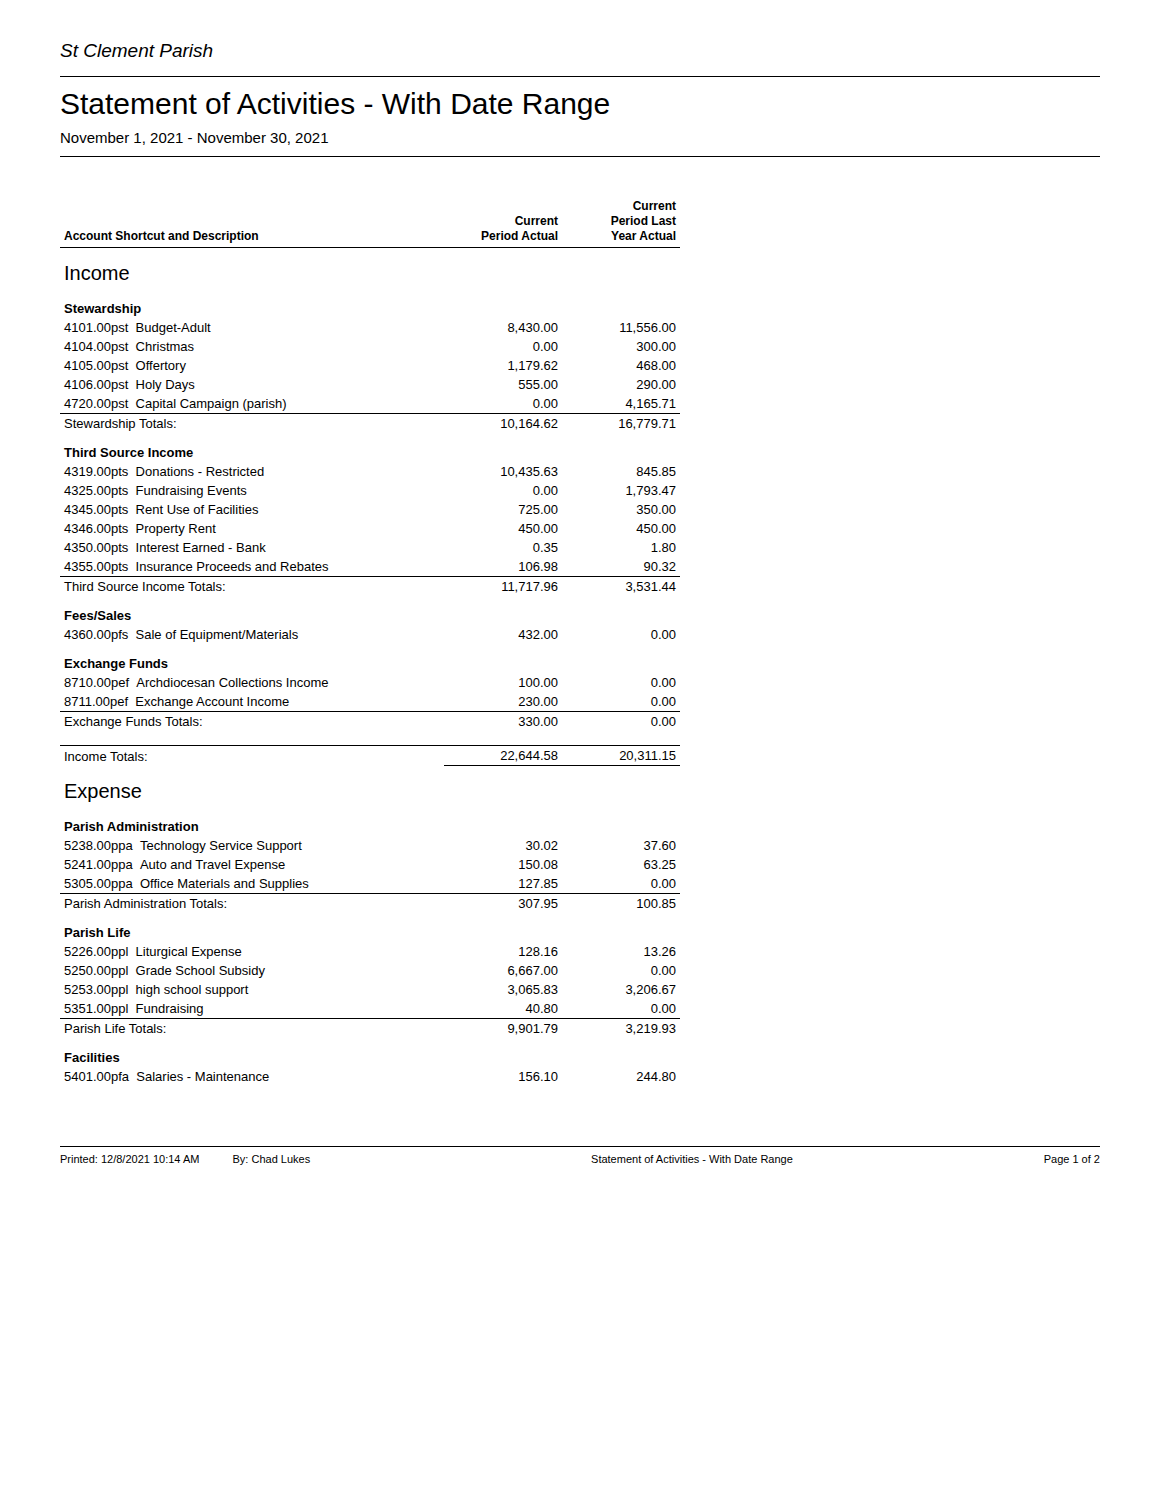St Clement Parish
Statement of Activities - With Date Range
November 1, 2021 - November 30, 2021
| Account Shortcut and Description | Current Period Actual | Current Period Last Year Actual |
| --- | --- | --- |
| Income |
| Stewardship |
| 4101.00pst Budget-Adult | 8,430.00 | 11,556.00 |
| 4104.00pst Christmas | 0.00 | 300.00 |
| 4105.00pst Offertory | 1,179.62 | 468.00 |
| 4106.00pst Holy Days | 555.00 | 290.00 |
| 4720.00pst Capital Campaign (parish) | 0.00 | 4,165.71 |
| Stewardship Totals: | 10,164.62 | 16,779.71 |
| Third Source Income |
| 4319.00pts Donations - Restricted | 10,435.63 | 845.85 |
| 4325.00pts Fundraising Events | 0.00 | 1,793.47 |
| 4345.00pts Rent Use of Facilities | 725.00 | 350.00 |
| 4346.00pts Property Rent | 450.00 | 450.00 |
| 4350.00pts Interest Earned - Bank | 0.35 | 1.80 |
| 4355.00pts Insurance Proceeds and Rebates | 106.98 | 90.32 |
| Third Source Income Totals: | 11,717.96 | 3,531.44 |
| Fees/Sales |
| 4360.00pfs Sale of Equipment/Materials | 432.00 | 0.00 |
| Exchange Funds |
| 8710.00pef Archdiocesan Collections Income | 100.00 | 0.00 |
| 8711.00pef Exchange Account Income | 230.00 | 0.00 |
| Exchange Funds Totals: | 330.00 | 0.00 |
| Income Totals: | 22,644.58 | 20,311.15 |
| Expense |
| Parish Administration |
| 5238.00ppa Technology Service Support | 30.02 | 37.60 |
| 5241.00ppa Auto and Travel Expense | 150.08 | 63.25 |
| 5305.00ppa Office Materials and Supplies | 127.85 | 0.00 |
| Parish Administration Totals: | 307.95 | 100.85 |
| Parish Life |
| 5226.00ppl Liturgical Expense | 128.16 | 13.26 |
| 5250.00ppl Grade School Subsidy | 6,667.00 | 0.00 |
| 5253.00ppl high school support | 3,065.83 | 3,206.67 |
| 5351.00ppl Fundraising | 40.80 | 0.00 |
| Parish Life Totals: | 9,901.79 | 3,219.93 |
| Facilities |
| 5401.00pfa Salaries - Maintenance | 156.10 | 244.80 |
Printed: 12/8/2021 10:14 AM By: Chad Lukes
Statement of Activities - With Date Range
Page 1 of 2